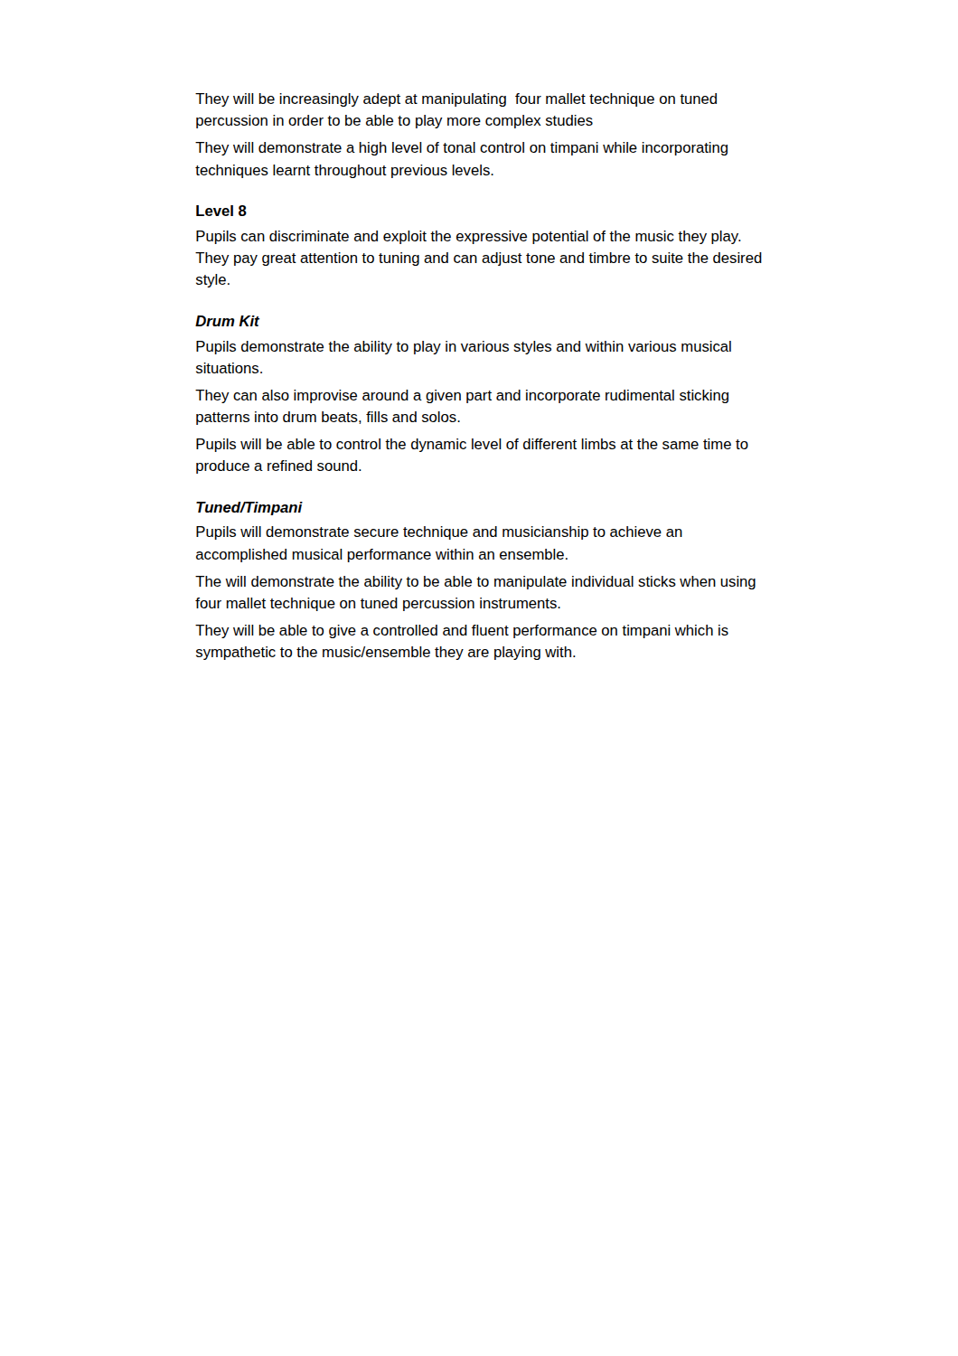They will be increasingly adept at manipulating four mallet technique on tuned percussion in order to be able to play more complex studies
They will demonstrate a high level of tonal control on timpani while incorporating techniques learnt throughout previous levels.
Level 8
Pupils can discriminate and exploit the expressive potential of the music they play. They pay great attention to tuning and can adjust tone and timbre to suite the desired style.
Drum Kit
Pupils demonstrate the ability to play in various styles and within various musical situations.
They can also improvise around a given part and incorporate rudimental sticking patterns into drum beats, fills and solos.
Pupils will be able to control the dynamic level of different limbs at the same time to produce a refined sound.
Tuned/Timpani
Pupils will demonstrate secure technique and musicianship to achieve an accomplished musical performance within an ensemble.
The will demonstrate the ability to be able to manipulate individual sticks when using four mallet technique on tuned percussion instruments.
They will be able to give a controlled and fluent performance on timpani which is sympathetic to the music/ensemble they are playing with.